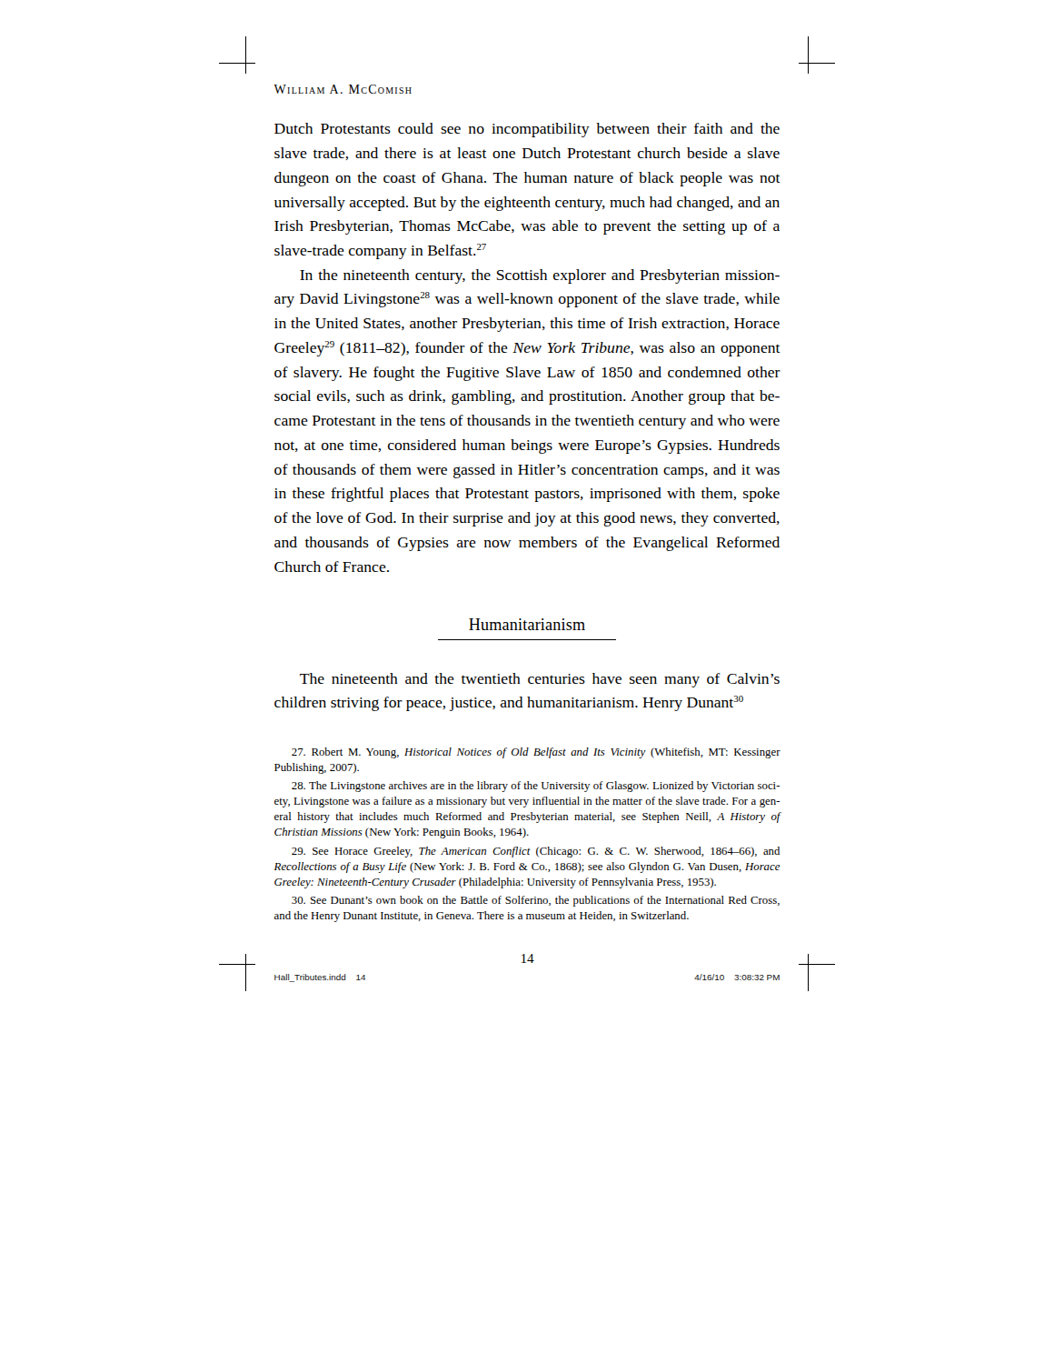William A. McComish
Dutch Protestants could see no incompatibility between their faith and the slave trade, and there is at least one Dutch Protestant church beside a slave dungeon on the coast of Ghana. The human nature of black people was not universally accepted. But by the eighteenth century, much had changed, and an Irish Presbyterian, Thomas McCabe, was able to prevent the setting up of a slave-trade company in Belfast.27
In the nineteenth century, the Scottish explorer and Presbyterian missionary David Livingstone28 was a well-known opponent of the slave trade, while in the United States, another Presbyterian, this time of Irish extraction, Horace Greeley29 (1811–82), founder of the New York Tribune, was also an opponent of slavery. He fought the Fugitive Slave Law of 1850 and condemned other social evils, such as drink, gambling, and prostitution. Another group that became Protestant in the tens of thousands in the twentieth century and who were not, at one time, considered human beings were Europe’s Gypsies. Hundreds of thousands of them were gassed in Hitler’s concentration camps, and it was in these frightful places that Protestant pastors, imprisoned with them, spoke of the love of God. In their surprise and joy at this good news, they converted, and thousands of Gypsies are now members of the Evangelical Reformed Church of France.
Humanitarianism
The nineteenth and the twentieth centuries have seen many of Calvin’s children striving for peace, justice, and humanitarianism. Henry Dunant30
27. Robert M. Young, Historical Notices of Old Belfast and Its Vicinity (Whitefish, MT: Kessinger Publishing, 2007).
28. The Livingstone archives are in the library of the University of Glasgow. Lionized by Victorian society, Livingstone was a failure as a missionary but very influential in the matter of the slave trade. For a general history that includes much Reformed and Presbyterian material, see Stephen Neill, A History of Christian Missions (New York: Penguin Books, 1964).
29. See Horace Greeley, The American Conflict (Chicago: G. & C. W. Sherwood, 1864–66), and Recollections of a Busy Life (New York: J. B. Ford & Co., 1868); see also Glyndon G. Van Dusen, Horace Greeley: Nineteenth-Century Crusader (Philadelphia: University of Pennsylvania Press, 1953).
30. See Dunant’s own book on the Battle of Solferino, the publications of the International Red Cross, and the Henry Dunant Institute, in Geneva. There is a museum at Heiden, in Switzerland.
14
Hall_Tributes.indd 14
4/16/103:08:32 PM